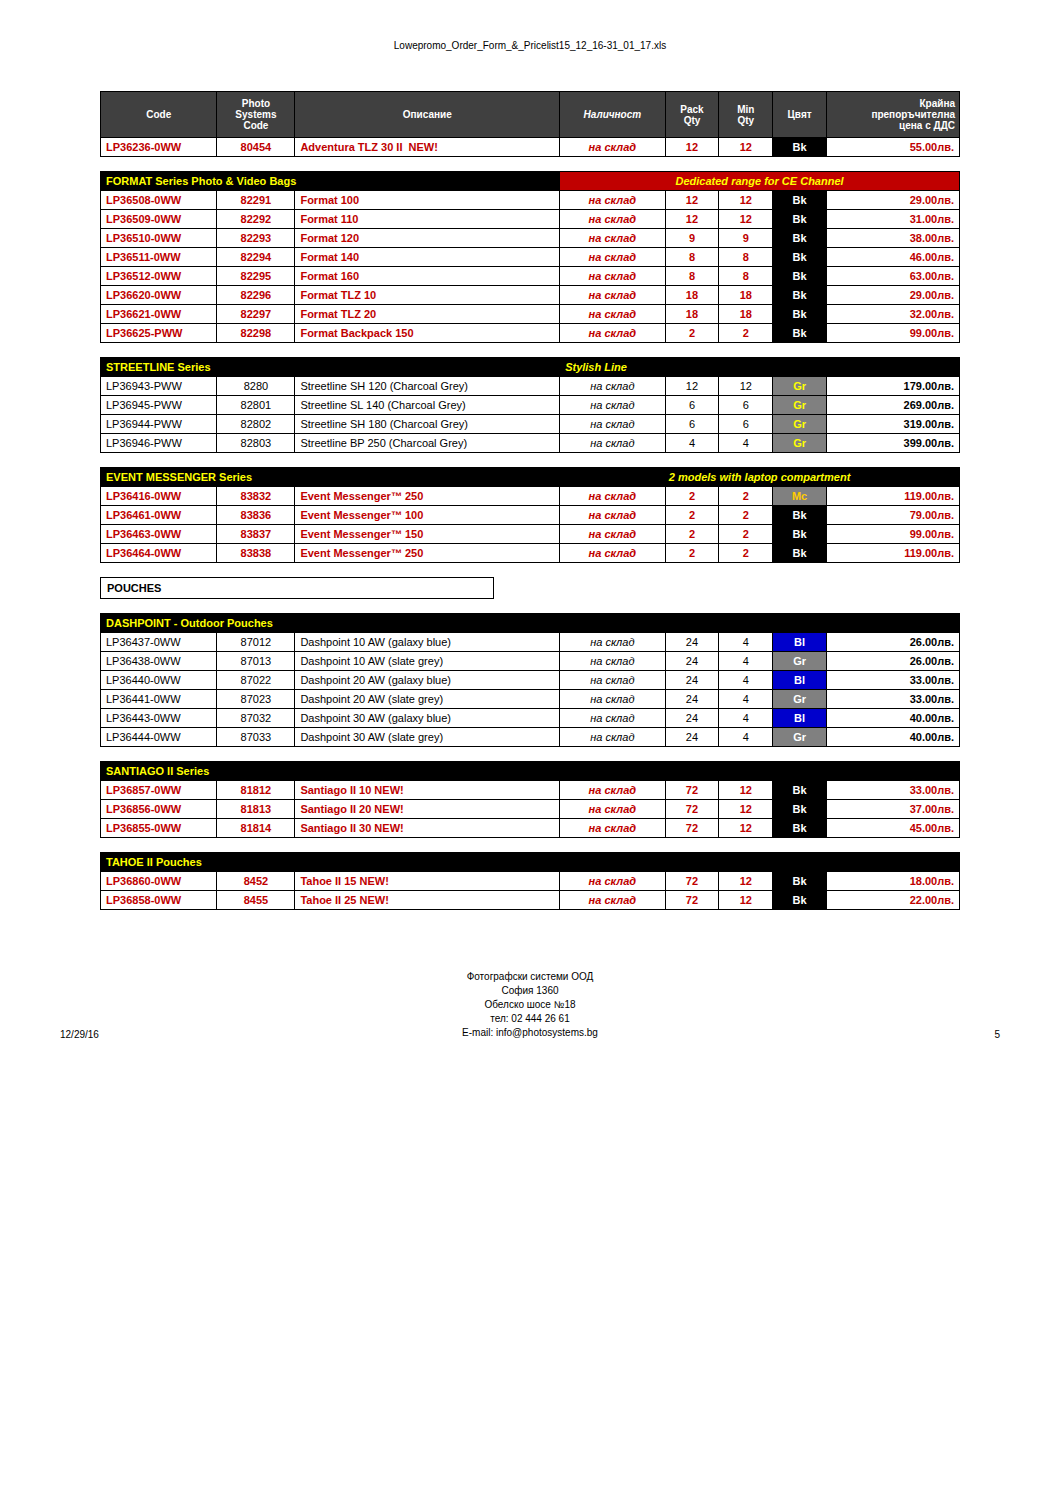Lowepromo_Order_Form_&_Pricelist15_12_16-31_01_17.xls
| Code | Photo Systems Code | Описание | Наличност | Pack Qty | Min Qty | Цвят | Крайна препоръчителна цена с ДДС |
| --- | --- | --- | --- | --- | --- | --- | --- |
| LP36236-0WW | 80454 | Adventura TLZ 30 II NEW! | на склад | 12 | 12 | Bk | 55.00лв. |
| FORMAT Series Photo & Video Bags | Dedicated range for CE Channel |
| LP36508-0WW | 82291 | Format 100 | на склад | 12 | 12 | Bk | 29.00лв. |
| LP36509-0WW | 82292 | Format 110 | на склад | 12 | 12 | Bk | 31.00лв. |
| LP36510-0WW | 82293 | Format 120 | на склад | 9 | 9 | Bk | 38.00лв. |
| LP36511-0WW | 82294 | Format 140 | на склад | 8 | 8 | Bk | 46.00лв. |
| LP36512-0WW | 82295 | Format 160 | на склад | 8 | 8 | Bk | 63.00лв. |
| LP36620-0WW | 82296 | Format TLZ 10 | на склад | 18 | 18 | Bk | 29.00лв. |
| LP36621-0WW | 82297 | Format TLZ 20 | на склад | 18 | 18 | Bk | 32.00лв. |
| LP36625-PWW | 82298 | Format Backpack 150 | на склад | 2 | 2 | Bk | 99.00лв. |
| STREETLINE Series | Stylish Line |
| LP36943-PWW | 8280 | Streetline SH 120 (Charcoal Grey) | на склад | 12 | 12 | Gr | 179.00лв. |
| LP36945-PWW | 82801 | Streetline SL 140 (Charcoal Grey) | на склад | 6 | 6 | Gr | 269.00лв. |
| LP36944-PWW | 82802 | Streetline SH 180 (Charcoal Grey) | на склад | 6 | 6 | Gr | 319.00лв. |
| LP36946-PWW | 82803 | Streetline BP 250 (Charcoal Grey) | на склад | 4 | 4 | Gr | 399.00лв. |
| EVENT MESSENGER Series | 2 models with laptop compartment |
| LP36416-0WW | 83832 | Event Messenger™ 250 | на склад | 2 | 2 | Mc | 119.00лв. |
| LP36461-0WW | 83836 | Event Messenger™ 100 | на склад | 2 | 2 | Bk | 79.00лв. |
| LP36463-0WW | 83837 | Event Messenger™ 150 | на склад | 2 | 2 | Bk | 99.00лв. |
| LP36464-0WW | 83838 | Event Messenger™ 250 | на склад | 2 | 2 | Bk | 119.00лв. |
POUCHES
| DASHPOINT - Outdoor Pouches | |
| LP36437-0WW | 87012 | Dashpoint 10 AW (galaxy blue) | на склад | 24 | 4 | Bl | 26.00лв. |
| LP36438-0WW | 87013 | Dashpoint 10 AW (slate grey) | на склад | 24 | 4 | Gr | 26.00лв. |
| LP36440-0WW | 87022 | Dashpoint 20 AW (galaxy blue) | на склад | 24 | 4 | Bl | 33.00лв. |
| LP36441-0WW | 87023 | Dashpoint 20 AW (slate grey) | на склад | 24 | 4 | Gr | 33.00лв. |
| LP36443-0WW | 87032 | Dashpoint 30 AW (galaxy blue) | на склад | 24 | 4 | Bl | 40.00лв. |
| LP36444-0WW | 87033 | Dashpoint 30 AW (slate grey) | на склад | 24 | 4 | Gr | 40.00лв. |
| SANTIAGO II Series | |
| LP36857-0WW | 81812 | Santiago II 10 NEW! | на склад | 72 | 12 | Bk | 33.00лв. |
| LP36856-0WW | 81813 | Santiago II 20 NEW! | на склад | 72 | 12 | Bk | 37.00лв. |
| LP36855-0WW | 81814 | Santiago II 30 NEW! | на склад | 72 | 12 | Bk | 45.00лв. |
| TAHOE II Pouches | |
| LP36860-0WW | 8452 | Tahoe II 15 NEW! | на склад | 72 | 12 | Bk | 18.00лв. |
| LP36858-0WW | 8455 | Tahoe II 25 NEW! | на склад | 72 | 12 | Bk | 22.00лв. |
12/29/16
Фотографски системи ООД
София 1360
Обелско шосе №18
тел: 02 444 26 61
E-mail: info@photosystems.bg
5